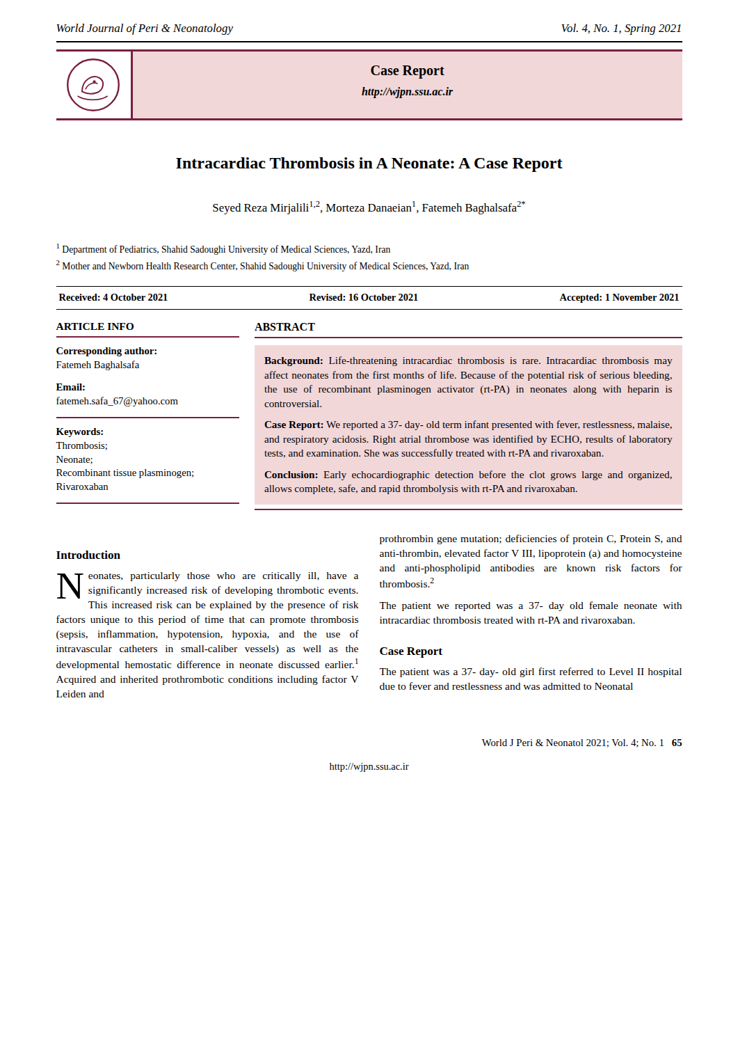World Journal of Peri & Neonatology Vol. 4, No. 1, Spring 2021
Case Report
http://wjpn.ssu.ac.ir
Intracardiac Thrombosis in A Neonate: A Case Report
Seyed Reza Mirjalili1,2, Morteza Danaeian1, Fatemeh Baghalsafa2*
1 Department of Pediatrics, Shahid Sadoughi University of Medical Sciences, Yazd, Iran
2 Mother and Newborn Health Research Center, Shahid Sadoughi University of Medical Sciences, Yazd, Iran
Received: 4 October 2021 Revised: 16 October 2021 Accepted: 1 November 2021
ARTICLE INFO
Corresponding author:
Fatemeh Baghalsafa
Email:
fatemeh.safa_67@yahoo.com
Keywords:
Thrombosis;
Neonate;
Recombinant tissue plasminogen;
Rivaroxaban
ABSTRACT
Background: Life-threatening intracardiac thrombosis is rare. Intracardiac thrombosis may affect neonates from the first months of life. Because of the potential risk of serious bleeding, the use of recombinant plasminogen activator (rt-PA) in neonates along with heparin is controversial.
Case Report: We reported a 37- day- old term infant presented with fever, restlessness, malaise, and respiratory acidosis. Right atrial thrombose was identified by ECHO, results of laboratory tests, and examination. She was successfully treated with rt-PA and rivaroxaban.
Conclusion: Early echocardiographic detection before the clot grows large and organized, allows complete, safe, and rapid thrombolysis with rt-PA and rivaroxaban.
Introduction
Neonates, particularly those who are critically ill, have a significantly increased risk of developing thrombotic events. This increased risk can be explained by the presence of risk factors unique to this period of time that can promote thrombosis (sepsis, inflammation, hypotension, hypoxia, and the use of intravascular catheters in small-caliber vessels) as well as the developmental hemostatic difference in neonate discussed earlier.1 Acquired and inherited prothrombotic conditions including factor V Leiden and
prothrombin gene mutation; deficiencies of protein C, Protein S, and anti-thrombin, elevated factor V III, lipoprotein (a) and homocysteine and anti-phospholipid antibodies are known risk factors for thrombosis.2
The patient we reported was a 37- day old female neonate with intracardiac thrombosis treated with rt-PA and rivaroxaban.
Case Report
The patient was a 37- day- old girl first referred to Level II hospital due to fever and restlessness and was admitted to Neonatal
World J Peri & Neonatol 2021; Vol. 4; No. 1 65
http://wjpn.ssu.ac.ir